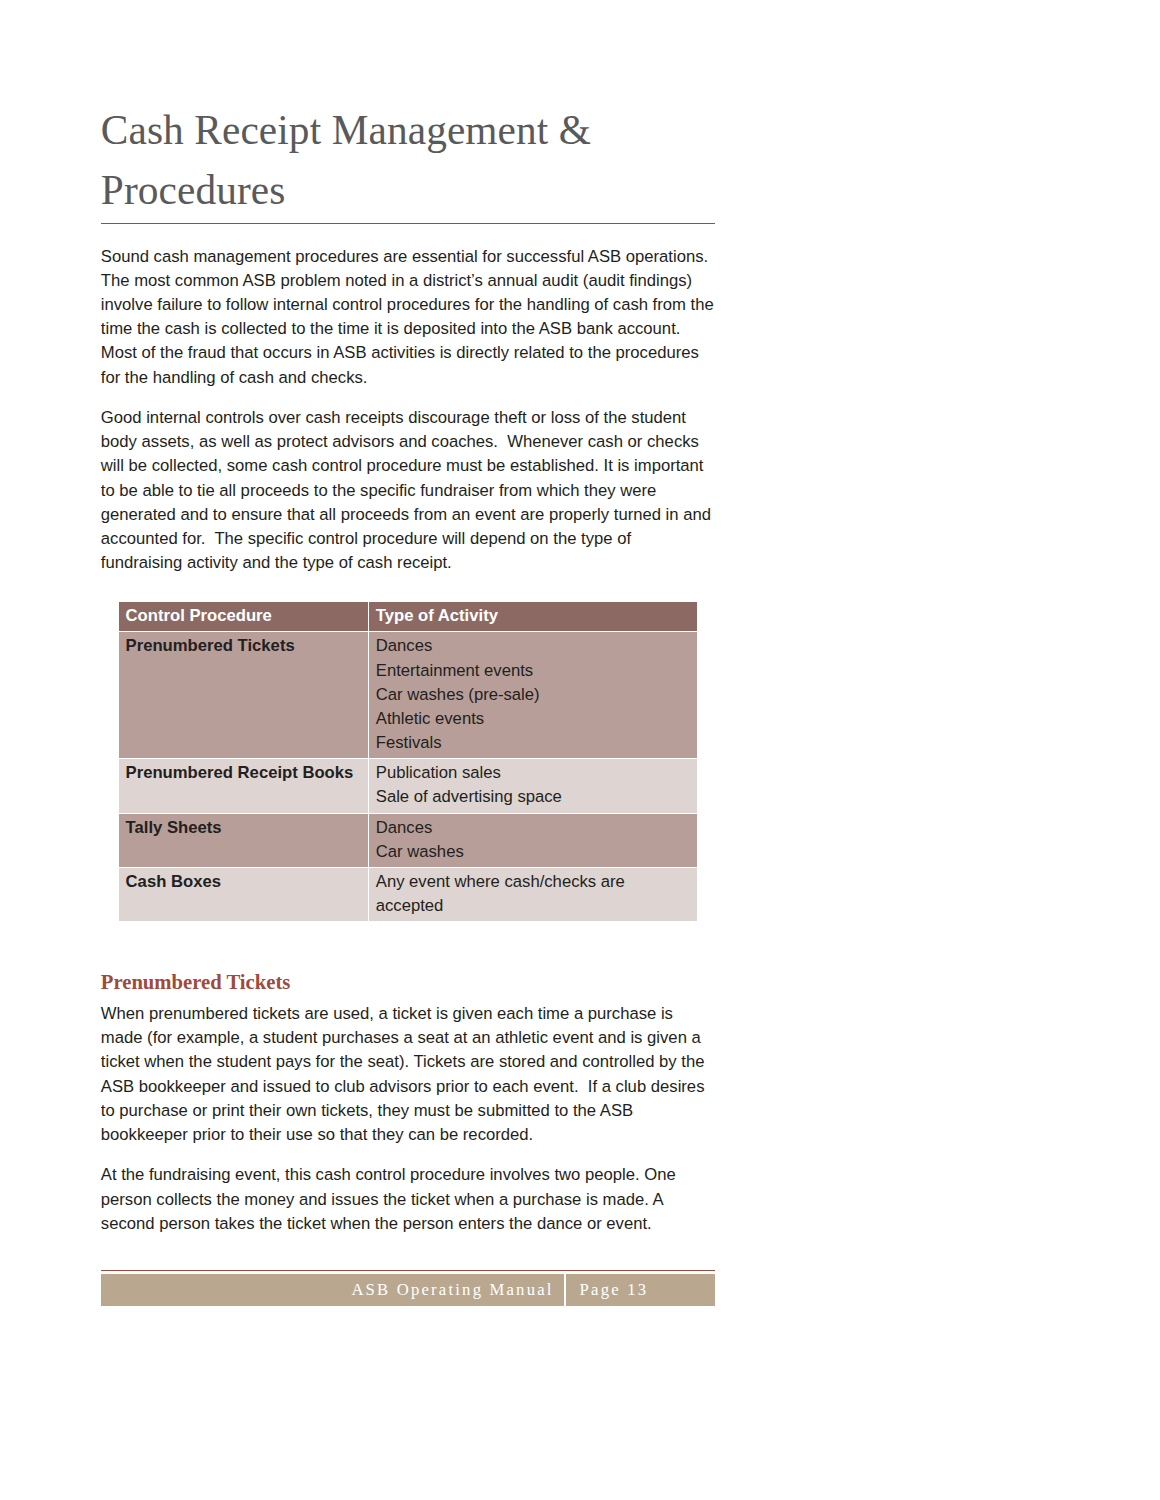Cash Receipt Management & Procedures
Sound cash management procedures are essential for successful ASB operations. The most common ASB problem noted in a district’s annual audit (audit findings) involve failure to follow internal control procedures for the handling of cash from the time the cash is collected to the time it is deposited into the ASB bank account. Most of the fraud that occurs in ASB activities is directly related to the procedures for the handling of cash and checks.
Good internal controls over cash receipts discourage theft or loss of the student body assets, as well as protect advisors and coaches. Whenever cash or checks will be collected, some cash control procedure must be established. It is important to be able to tie all proceeds to the specific fundraiser from which they were generated and to ensure that all proceeds from an event are properly turned in and accounted for. The specific control procedure will depend on the type of fundraising activity and the type of cash receipt.
| Control Procedure | Type of Activity |
| --- | --- |
| Prenumbered Tickets | Dances Entertainment events Car washes (pre-sale) Athletic events Festivals |
| Prenumbered Receipt Books | Publication sales Sale of advertising space |
| Tally Sheets | Dances Car washes |
| Cash Boxes | Any event where cash/checks are accepted |
Prenumbered Tickets
When prenumbered tickets are used, a ticket is given each time a purchase is made (for example, a student purchases a seat at an athletic event and is given a ticket when the student pays for the seat). Tickets are stored and controlled by the ASB bookkeeper and issued to club advisors prior to each event. If a club desires to purchase or print their own tickets, they must be submitted to the ASB bookkeeper prior to their use so that they can be recorded.
At the fundraising event, this cash control procedure involves two people. One person collects the money and issues the ticket when a purchase is made. A second person takes the ticket when the person enters the dance or event.
ASB Operating Manual
Page 13